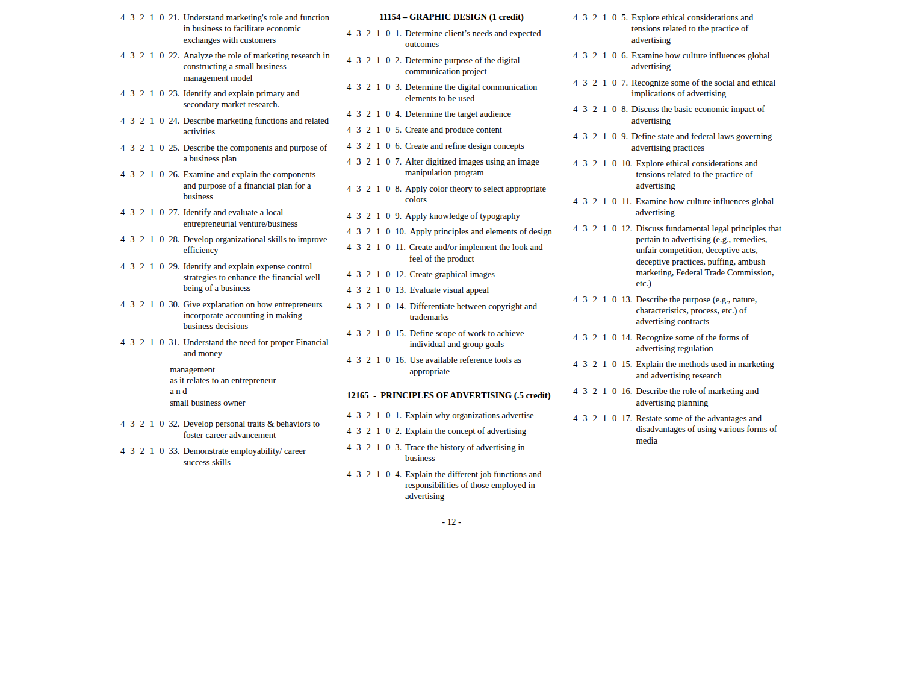4 3 2 1 021. Understand marketing's role and function in business to facilitate economic exchanges with customers
4 3 2 1 022. Analyze the role of marketing research in constructing a small business management model
4 3 2 1 023. Identify and explain primary and secondary market research.
4 3 2 1 024. Describe marketing functions and related activities
4 3 2 1 025. Describe the components and purpose of a business plan
4 3 2 1 026. Examine and explain the components and purpose of a financial plan for a business
4 3 2 1 027. Identify and evaluate a local entrepreneurial venture/business
4 3 2 1 028. Develop organizational skills to improve efficiency
4 3 2 1 029. Identify and explain expense control strategies to enhance the financial well being of a business
4 3 2 1 030. Give explanation on how entrepreneurs incorporate accounting in making business decisions
4 3 2 1 031. Understand the need for proper Financial and money
management
as it relates to an entrepreneur
a n d
small business owner
4 3 2 1 032. Develop personal traits & behaviors to foster career advancement
4 3 2 1 033. Demonstrate employability/ career success skills
11154 – GRAPHIC DESIGN (1 credit)
4 3 2 1 01. Determine client’s needs and expected outcomes
4 3 2 1 02. Determine purpose of the digital communication project
4 3 2 1 03. Determine the digital communication elements to be used
4 3 2 1 04. Determine the target audience
4 3 2 1 05. Create and produce content
4 3 2 1 06. Create and refine design concepts
4 3 2 1 07. Alter digitized images using an image manipulation program
4 3 2 1 08. Apply color theory to select appropriate colors
4 3 2 1 09. Apply knowledge of typography
4 3 2 1 010. Apply principles and elements of design
4 3 2 1 011. Create and/or implement the look and feel of the product
4 3 2 1 012. Create graphical images
4 3 2 1 013. Evaluate visual appeal
4 3 2 1 014. Differentiate between copyright and trademarks
4 3 2 1 015. Define scope of work to achieve individual and group goals
4 3 2 1 016. Use available reference tools as appropriate
12165 - PRINCIPLES OF ADVERTISING (.5 credit)
4 3 2 1 01. Explain why organizations advertise
4 3 2 1 02. Explain the concept of advertising
4 3 2 1 03. Trace the history of advertising in business
4 3 2 1 04. Explain the different job functions and responsibilities of those employed in advertising
4 3 2 1 05. Explore ethical considerations and tensions related to the practice of advertising
4 3 2 1 06. Examine how culture influences global advertising
4 3 2 1 07. Recognize some of the social and ethical implications of advertising
4 3 2 1 08. Discuss the basic economic impact of advertising
4 3 2 1 09. Define state and federal laws governing advertising practices
4 3 2 1 010. Explore ethical considerations and tensions related to the practice of advertising
4 3 2 1 011. Examine how culture influences global advertising
4 3 2 1 012. Discuss fundamental legal principles that pertain to advertising (e.g., remedies, unfair competition, deceptive acts, deceptive practices, puffing, ambush marketing, Federal Trade Commission, etc.)
4 3 2 1 013. Describe the purpose (e.g., nature, characteristics, process, etc.) of advertising contracts
4 3 2 1 014. Recognize some of the forms of advertising regulation
4 3 2 1 015. Explain the methods used in marketing and advertising research
4 3 2 1 016. Describe the role of marketing and advertising planning
4 3 2 1 017. Restate some of the advantages and disadvantages of using various forms of media
- 12 -